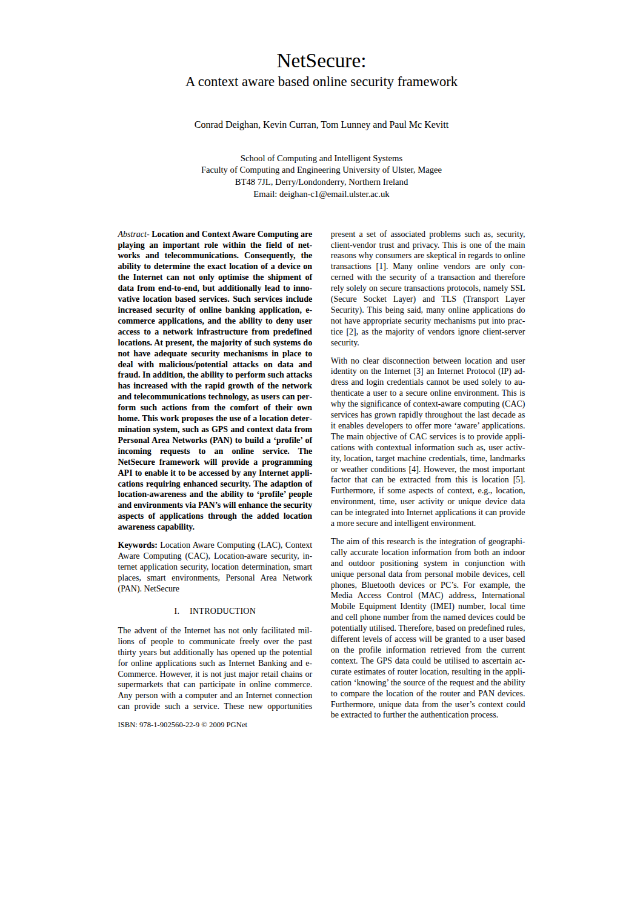NetSecure:
A context aware based online security framework
Conrad Deighan, Kevin Curran, Tom Lunney and Paul Mc Kevitt
School of Computing and Intelligent Systems
Faculty of Computing and Engineering University of Ulster, Magee
BT48 7JL, Derry/Londonderry, Northern Ireland
Email: deighan-c1@email.ulster.ac.uk
Abstract- Location and Context Aware Computing are playing an important role within the field of networks and telecommunications. Consequently, the ability to determine the exact location of a device on the Internet can not only optimise the shipment of data from end-to-end, but additionally lead to innovative location based services. Such services include increased security of online banking application, e-commerce applications, and the ability to deny user access to a network infrastructure from predefined locations. At present, the majority of such systems do not have adequate security mechanisms in place to deal with malicious/potential attacks on data and fraud. In addition, the ability to perform such attacks has increased with the rapid growth of the network and telecommunications technology, as users can perform such actions from the comfort of their own home. This work proposes the use of a location determination system, such as GPS and context data from Personal Area Networks (PAN) to build a ‘profile’ of incoming requests to an online service. The NetSecure framework will provide a programming API to enable it to be accessed by any Internet applications requiring enhanced security. The adaption of location-awareness and the ability to ‘profile’ people and environments via PAN’s will enhance the security aspects of applications through the added location awareness capability.
Keywords: Location Aware Computing (LAC), Context Aware Computing (CAC), Location-aware security, internet application security, location determination, smart places, smart environments, Personal Area Network (PAN). NetSecure
I. INTRODUCTION
The advent of the Internet has not only facilitated millions of people to communicate freely over the past thirty years but additionally has opened up the potential for online applications such as Internet Banking and e-Commerce. However, it is not just major retail chains or supermarkets that can participate in online commerce. Any person with a computer and an Internet connection can provide such a service. These new opportunities present a set of associated problems such as, security, client-vendor trust and privacy. This is one of the main reasons why consumers are skeptical in regards to online transactions [1]. Many online vendors are only concerned with the security of a transaction and therefore rely solely on secure transactions protocols, namely SSL (Secure Socket Layer) and TLS (Transport Layer Security). This being said, many online applications do not have appropriate security mechanisms put into practice [2], as the majority of vendors ignore client-server security.
With no clear disconnection between location and user identity on the Internet [3] an Internet Protocol (IP) address and login credentials cannot be used solely to authenticate a user to a secure online environment. This is why the significance of context-aware computing (CAC) services has grown rapidly throughout the last decade as it enables developers to offer more ‘aware’ applications. The main objective of CAC services is to provide applications with contextual information such as, user activity, location, target machine credentials, time, landmarks or weather conditions [4]. However, the most important factor that can be extracted from this is location [5]. Furthermore, if some aspects of context, e.g., location, environment, time, user activity or unique device data can be integrated into Internet applications it can provide a more secure and intelligent environment.
The aim of this research is the integration of geographically accurate location information from both an indoor and outdoor positioning system in conjunction with unique personal data from personal mobile devices, cell phones, Bluetooth devices or PC’s. For example, the Media Access Control (MAC) address, International Mobile Equipment Identity (IMEI) number, local time and cell phone number from the named devices could be potentially utilised. Therefore, based on predefined rules, different levels of access will be granted to a user based on the profile information retrieved from the current context. The GPS data could be utilised to ascertain accurate estimates of router location, resulting in the application ‘knowing’ the source of the request and the ability to compare the location of the router and PAN devices. Furthermore, unique data from the user’s context could be extracted to further the authentication process.
ISBN: 978-1-902560-22-9 © 2009 PGNet